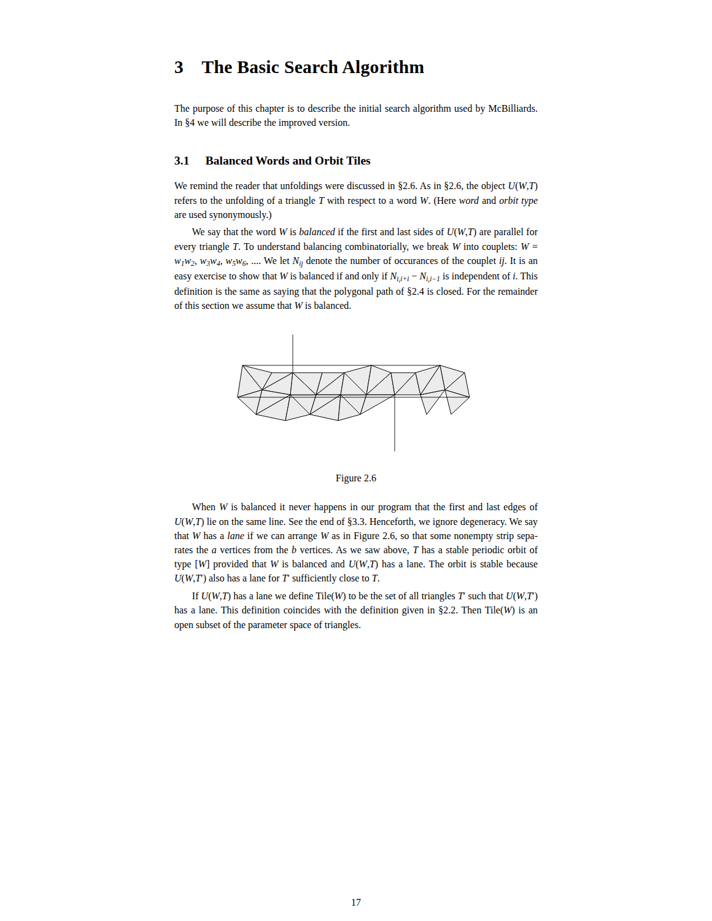3 The Basic Search Algorithm
The purpose of this chapter is to describe the initial search algorithm used by McBilliards. In §4 we will describe the improved version.
3.1 Balanced Words and Orbit Tiles
We remind the reader that unfoldings were discussed in §2.6. As in §2.6, the object U(W,T) refers to the unfolding of a triangle T with respect to a word W. (Here word and orbit type are used synonymously.)
We say that the word W is balanced if the first and last sides of U(W,T) are parallel for every triangle T. To understand balancing combinatorially, we break W into couplets: W = w 1 w 2, w 3 w 4, w 5 w 6, .... We let Nij denote the number of occurances of the couplet ij. It is an easy exercise to show that W is balanced if and only if Ni,i+i − Ni,i−1 is independent of i. This definition is the same as saying that the polygonal path of §2.4 is closed. For the remainder of this section we assume that W is balanced.
Figure 2.6
When W is balanced it never happens in our program that the first and last edges of U(W,T) lie on the same line. See the end of §3.3. Henceforth, we ignore degeneracy. We say that W has a lane if we can arrange W as in Figure 2.6, so that some nonempty strip separates the a vertices from the b vertices. As we saw above, T has a stable periodic orbit of type [W] provided that W is balanced and U(W,T) has a lane. The orbit is stable because U(W,T′) also has a lane for T′ sufficiently close to T.
If U(W,T) has a lane we define Tile(W) to be the set of all triangles T′ such that U(W,T′) has a lane. This definition coincides with the definition given in §2.2. Then Tile(W) is an open subset of the parameter space of triangles.
17